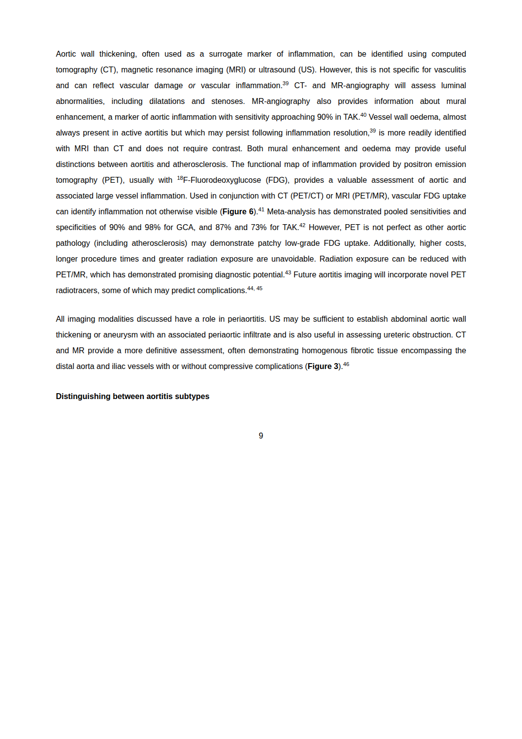Aortic wall thickening, often used as a surrogate marker of inflammation, can be identified using computed tomography (CT), magnetic resonance imaging (MRI) or ultrasound (US). However, this is not specific for vasculitis and can reflect vascular damage or vascular inflammation.39 CT- and MR-angiography will assess luminal abnormalities, including dilatations and stenoses. MR-angiography also provides information about mural enhancement, a marker of aortic inflammation with sensitivity approaching 90% in TAK.40 Vessel wall oedema, almost always present in active aortitis but which may persist following inflammation resolution,39 is more readily identified with MRI than CT and does not require contrast. Both mural enhancement and oedema may provide useful distinctions between aortitis and atherosclerosis. The functional map of inflammation provided by positron emission tomography (PET), usually with 18F-Fluorodeoxyglucose (FDG), provides a valuable assessment of aortic and associated large vessel inflammation. Used in conjunction with CT (PET/CT) or MRI (PET/MR), vascular FDG uptake can identify inflammation not otherwise visible (Figure 6).41 Meta-analysis has demonstrated pooled sensitivities and specificities of 90% and 98% for GCA, and 87% and 73% for TAK.42 However, PET is not perfect as other aortic pathology (including atherosclerosis) may demonstrate patchy low-grade FDG uptake. Additionally, higher costs, longer procedure times and greater radiation exposure are unavoidable. Radiation exposure can be reduced with PET/MR, which has demonstrated promising diagnostic potential.43 Future aortitis imaging will incorporate novel PET radiotracers, some of which may predict complications.44, 45
All imaging modalities discussed have a role in periaortitis. US may be sufficient to establish abdominal aortic wall thickening or aneurysm with an associated periaortic infiltrate and is also useful in assessing ureteric obstruction. CT and MR provide a more definitive assessment, often demonstrating homogenous fibrotic tissue encompassing the distal aorta and iliac vessels with or without compressive complications (Figure 3).46
Distinguishing between aortitis subtypes
9